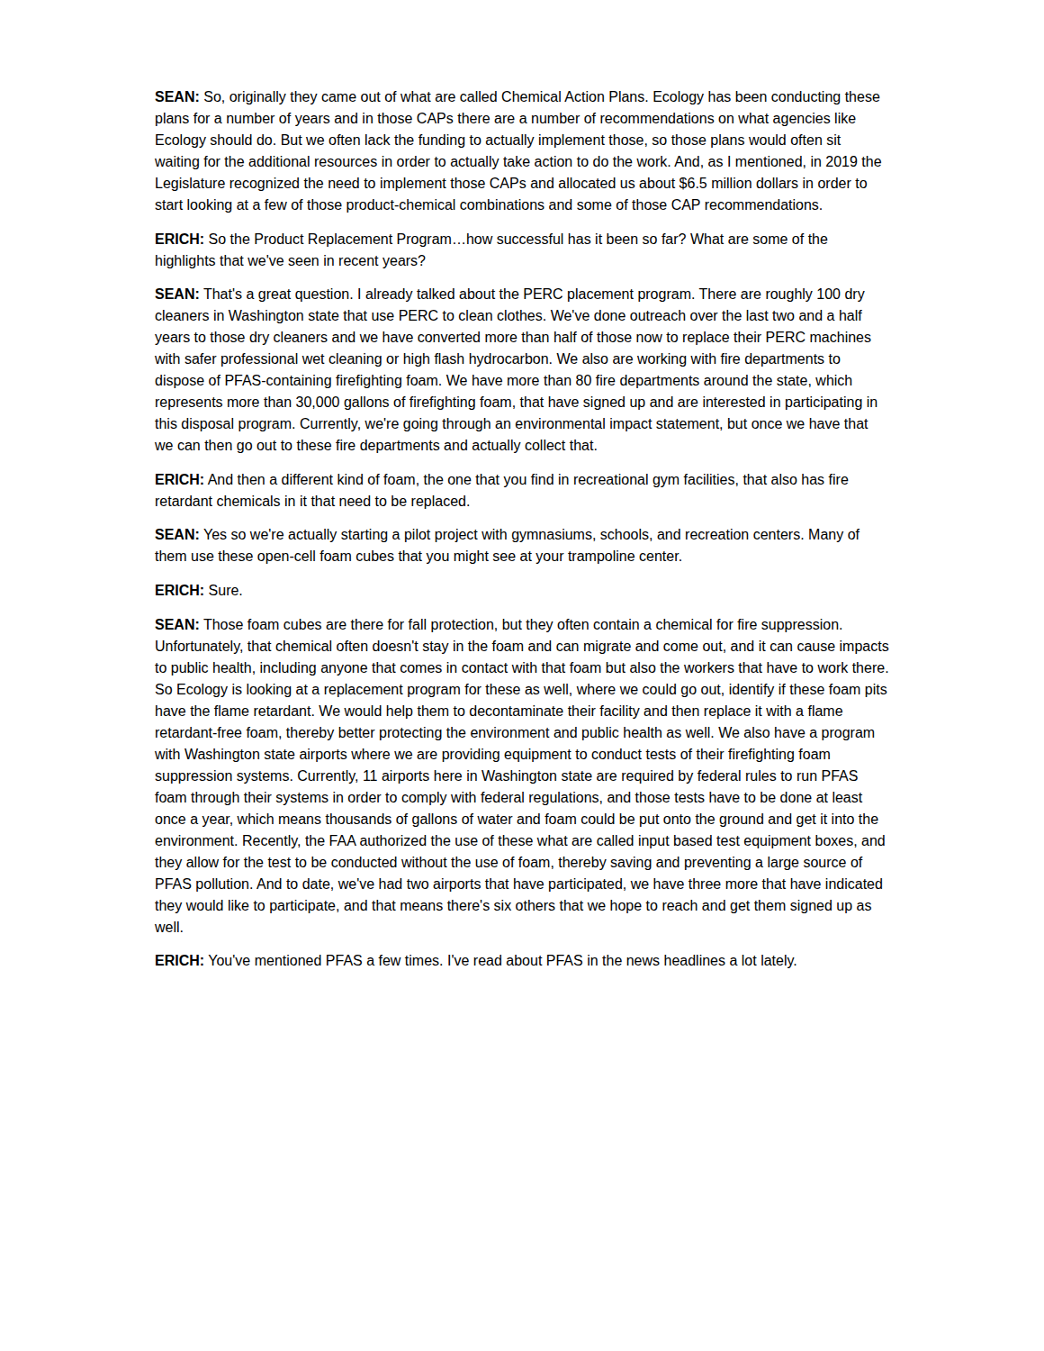SEAN: So, originally they came out of what are called Chemical Action Plans. Ecology has been conducting these plans for a number of years and in those CAPs there are a number of recommendations on what agencies like Ecology should do. But we often lack the funding to actually implement those, so those plans would often sit waiting for the additional resources in order to actually take action to do the work. And, as I mentioned, in 2019 the Legislature recognized the need to implement those CAPs and allocated us about $6.5 million dollars in order to start looking at a few of those product-chemical combinations and some of those CAP recommendations.
ERICH: So the Product Replacement Program…how successful has it been so far? What are some of the highlights that we've seen in recent years?
SEAN: That's a great question. I already talked about the PERC placement program. There are roughly 100 dry cleaners in Washington state that use PERC to clean clothes. We've done outreach over the last two and a half years to those dry cleaners and we have converted more than half of those now to replace their PERC machines with safer professional wet cleaning or high flash hydrocarbon. We also are working with fire departments to dispose of PFAS-containing firefighting foam. We have more than 80 fire departments around the state, which represents more than 30,000 gallons of firefighting foam, that have signed up and are interested in participating in this disposal program. Currently, we're going through an environmental impact statement, but once we have that we can then go out to these fire departments and actually collect that.
ERICH: And then a different kind of foam, the one that you find in recreational gym facilities, that also has fire retardant chemicals in it that need to be replaced.
SEAN: Yes so we're actually starting a pilot project with gymnasiums, schools, and recreation centers. Many of them use these open-cell foam cubes that you might see at your trampoline center.
ERICH: Sure.
SEAN: Those foam cubes are there for fall protection, but they often contain a chemical for fire suppression. Unfortunately, that chemical often doesn't stay in the foam and can migrate and come out, and it can cause impacts to public health, including anyone that comes in contact with that foam but also the workers that have to work there. So Ecology is looking at a replacement program for these as well, where we could go out, identify if these foam pits have the flame retardant. We would help them to decontaminate their facility and then replace it with a flame retardant-free foam, thereby better protecting the environment and public health as well. We also have a program with Washington state airports where we are providing equipment to conduct tests of their firefighting foam suppression systems. Currently, 11 airports here in Washington state are required by federal rules to run PFAS foam through their systems in order to comply with federal regulations, and those tests have to be done at least once a year, which means thousands of gallons of water and foam could be put onto the ground and get it into the environment. Recently, the FAA authorized the use of these what are called input based test equipment boxes, and they allow for the test to be conducted without the use of foam, thereby saving and preventing a large source of PFAS pollution. And to date, we've had two airports that have participated, we have three more that have indicated they would like to participate, and that means there's six others that we hope to reach and get them signed up as well.
ERICH: You've mentioned PFAS a few times. I've read about PFAS in the news headlines a lot lately.